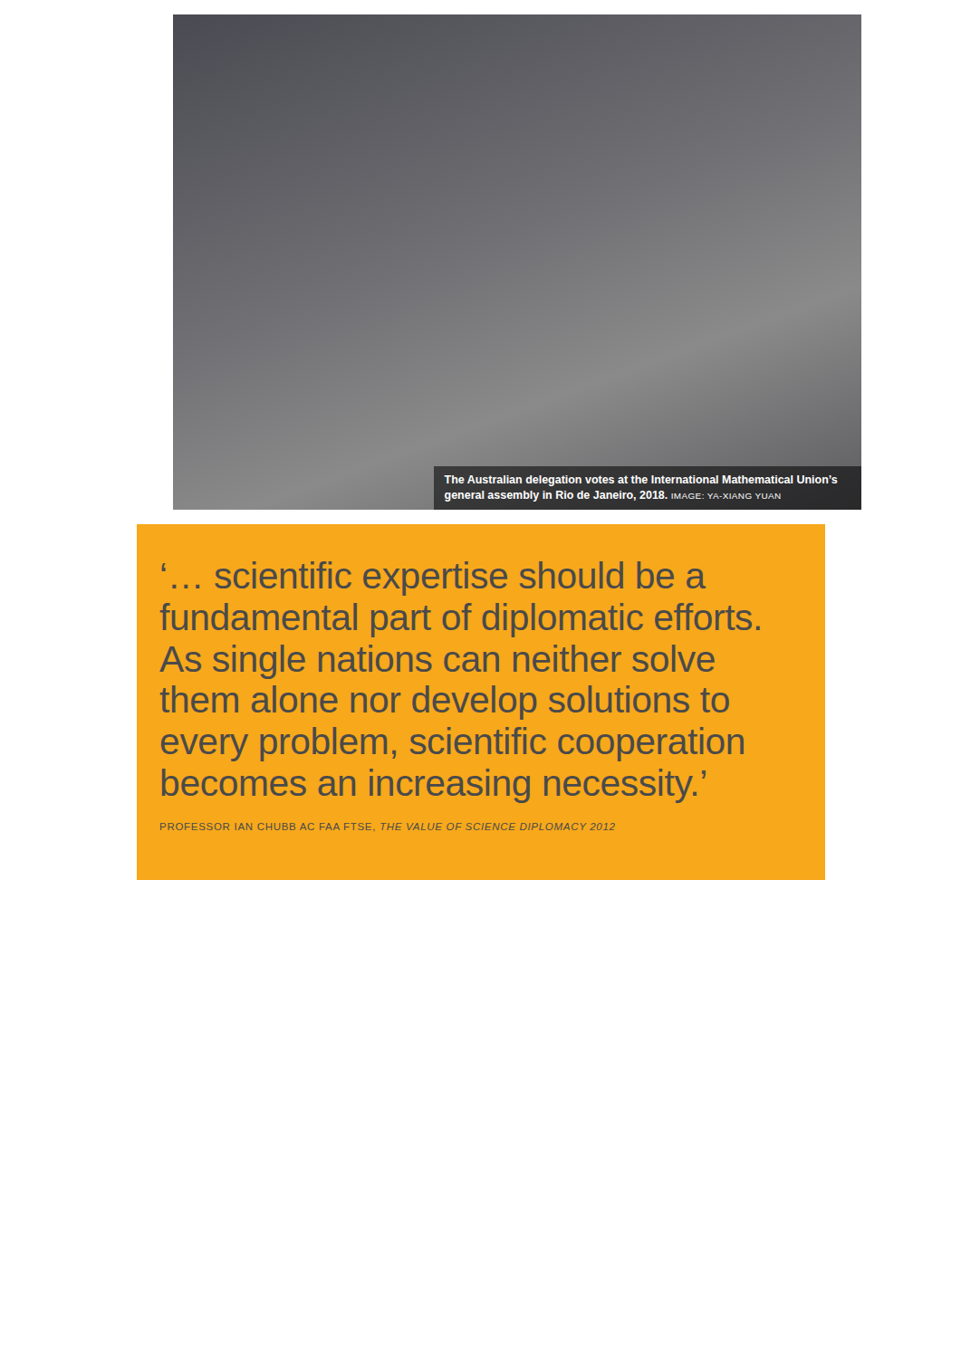The Australian delegation votes at the International Mathematical Union’s general assembly in Rio de Janeiro, 2018. Image: Ya-Xiang Yuan
‘… scientific expertise should be a fundamental part of diplomatic efforts. As single nations can neither solve them alone nor develop solutions to every problem, scientific cooperation becomes an increasing necessity.’
Professor Ian Chubb AC FAA FTSE, The Value of Science Diplomacy 2012